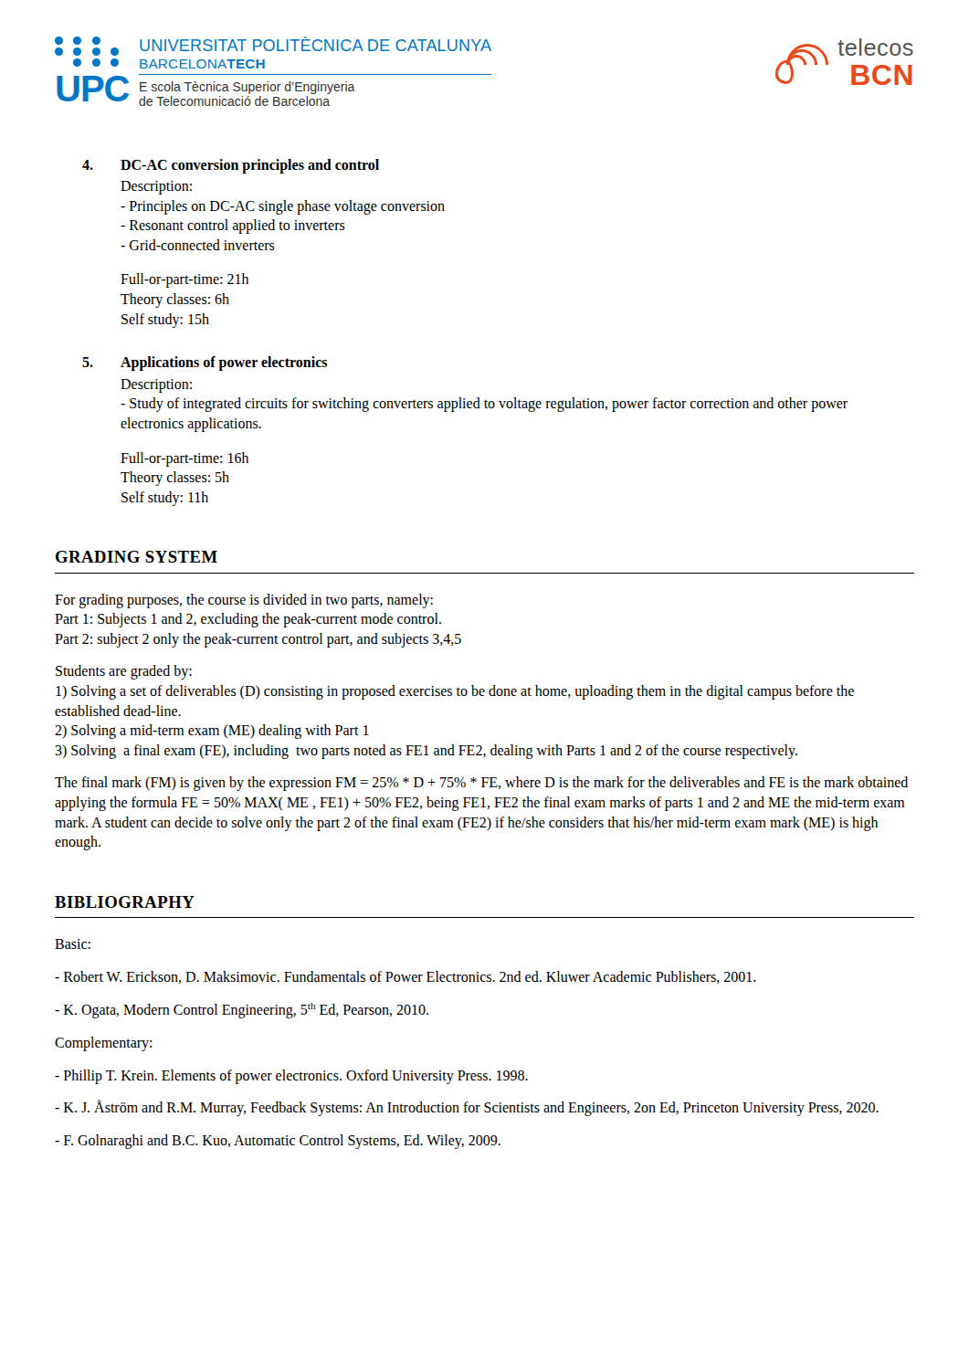UPC
UNIVERSITAT POLITÈCNICA DE CATALUNYA
BARCELONATECH
E scola Tècnica Superior d’Enginyeria
de Telecomunicació de Barcelona
telecos
BCN
4.
DC-AC conversion principles and control
Description:
- Principles on DC-AC single phase voltage conversion
- Resonant control applied to inverters
- Grid-connected inverters
Full-or-part-time: 21h
Theory classes: 6h
Self study: 15h
5.
Applications of power electronics
Description:
- Study of integrated circuits for switching converters applied to voltage regulation, power factor correction and other power electronics applications.
Full-or-part-time: 16h
Theory classes: 5h
Self study: 11h
GRADING SYSTEM
For grading purposes, the course is divided in two parts, namely:
Part 1: Subjects 1 and 2, excluding the peak-current mode control.
Part 2: subject 2 only the peak-current control part, and subjects 3,4,5
Students are graded by:
1) Solving a set of deliverables (D) consisting in proposed exercises to be done at home, uploading them in the digital campus before the established dead-line.
2) Solving a mid-term exam (ME) dealing with Part 1
3) Solving a final exam (FE), including two parts noted as FE1 and FE2, dealing with Parts 1 and 2 of the course respectively.
The final mark (FM) is given by the expression FM = 25% * D + 75% * FE, where D is the mark for the deliverables and FE is the mark obtained applying the formula FE = 50% MAX( ME , FE1) + 50% FE2, being FE1, FE2 the final exam marks of parts 1 and 2 and ME the mid-term exam mark. A student can decide to solve only the part 2 of the final exam (FE2) if he/she considers that his/her mid-term exam mark (ME) is high enough.
BIBLIOGRAPHY
Basic:
- Robert W. Erickson, D. Maksimovic. Fundamentals of Power Electronics. 2nd ed. Kluwer Academic Publishers, 2001.
- K. Ogata, Modern Control Engineering, 5th Ed, Pearson, 2010.
Complementary:
- Phillip T. Krein. Elements of power electronics. Oxford University Press. 1998.
- K. J. Åström and R.M. Murray, Feedback Systems: An Introduction for Scientists and Engineers, 2on Ed, Princeton University Press, 2020.
- F. Golnaraghi and B.C. Kuo, Automatic Control Systems, Ed. Wiley, 2009.